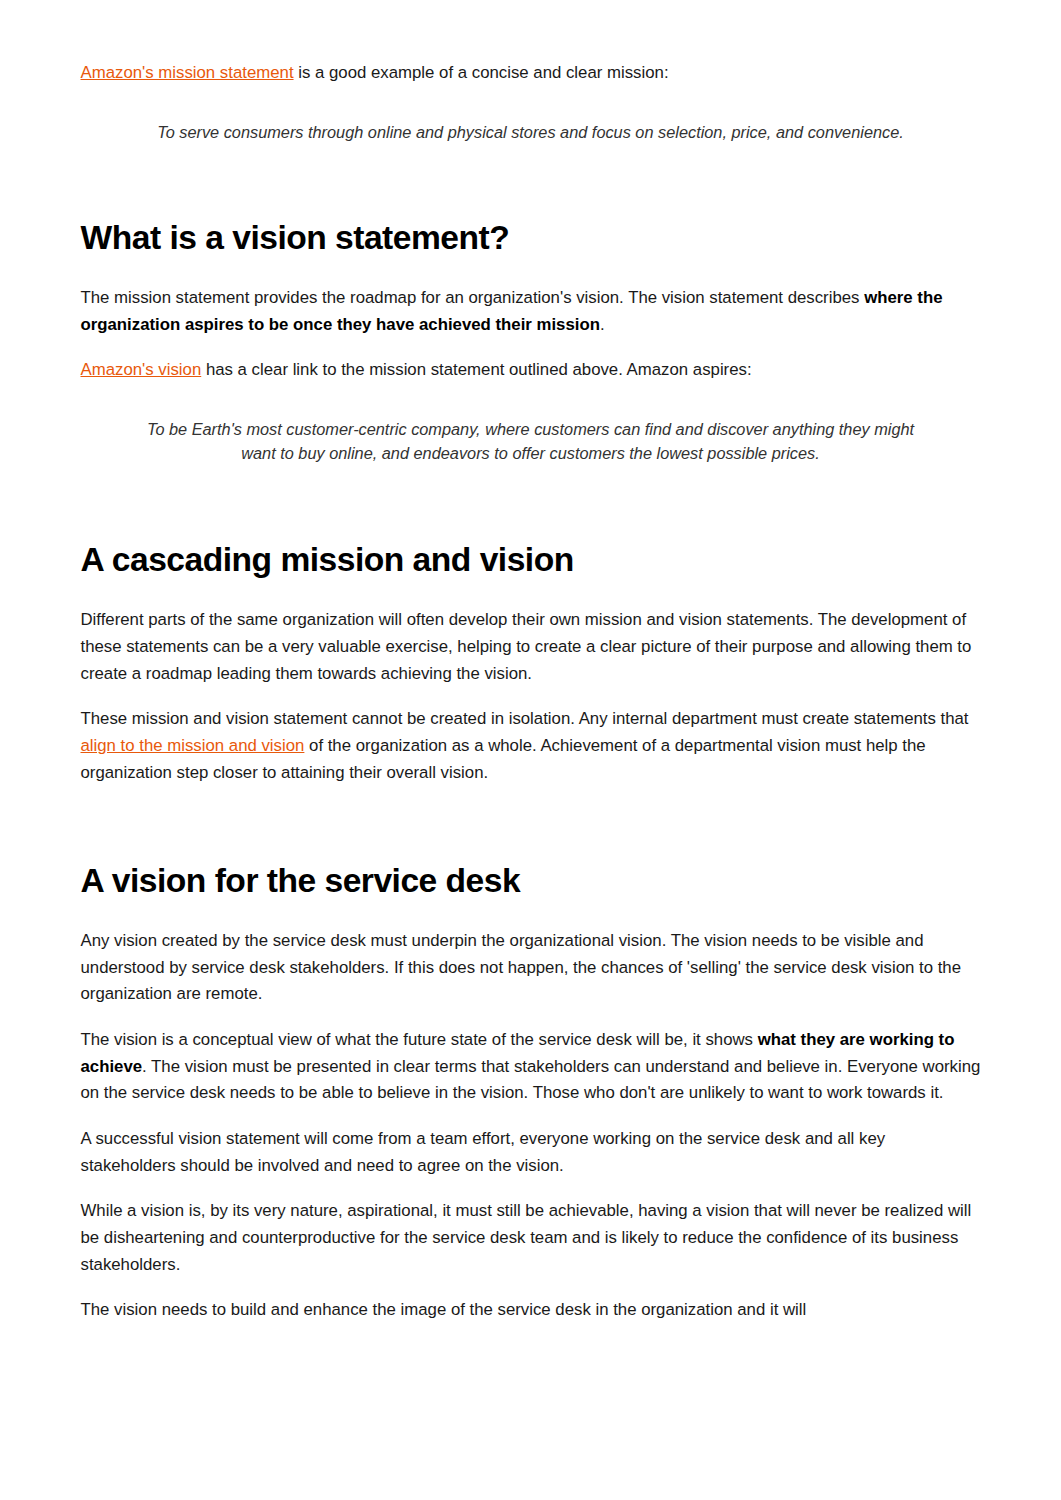Amazon's mission statement is a good example of a concise and clear mission:
To serve consumers through online and physical stores and focus on selection, price, and convenience.
What is a vision statement?
The mission statement provides the roadmap for an organization's vision. The vision statement describes where the organization aspires to be once they have achieved their mission.
Amazon's vision has a clear link to the mission statement outlined above. Amazon aspires:
To be Earth's most customer-centric company, where customers can find and discover anything they might want to buy online, and endeavors to offer customers the lowest possible prices.
A cascading mission and vision
Different parts of the same organization will often develop their own mission and vision statements. The development of these statements can be a very valuable exercise, helping to create a clear picture of their purpose and allowing them to create a roadmap leading them towards achieving the vision.
These mission and vision statement cannot be created in isolation. Any internal department must create statements that align to the mission and vision of the organization as a whole. Achievement of a departmental vision must help the organization step closer to attaining their overall vision.
A vision for the service desk
Any vision created by the service desk must underpin the organizational vision. The vision needs to be visible and understood by service desk stakeholders. If this does not happen, the chances of 'selling' the service desk vision to the organization are remote.
The vision is a conceptual view of what the future state of the service desk will be, it shows what they are working to achieve. The vision must be presented in clear terms that stakeholders can understand and believe in. Everyone working on the service desk needs to be able to believe in the vision. Those who don't are unlikely to want to work towards it.
A successful vision statement will come from a team effort, everyone working on the service desk and all key stakeholders should be involved and need to agree on the vision.
While a vision is, by its very nature, aspirational, it must still be achievable, having a vision that will never be realized will be disheartening and counterproductive for the service desk team and is likely to reduce the confidence of its business stakeholders.
The vision needs to build and enhance the image of the service desk in the organization and it will